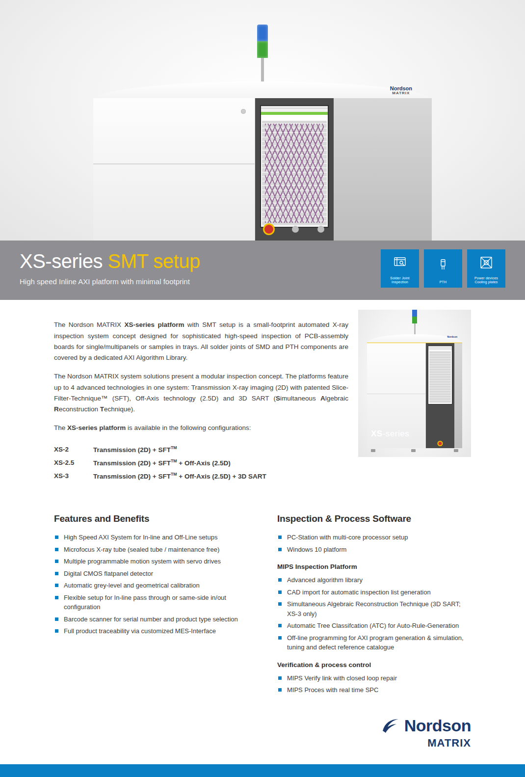NordsonMATRIX
XS-series SMT setup
High speed Inline AXI platform with minimal footprint
Solder Joint
Inspection
PTH
Power devices
Cooling plates
Nordson
XS-series
The Nordson MATRIX XS-series platform with SMT setup is a small-footprint automated X-ray inspection system concept designed for sophisticated high-speed inspection of PCB-assembly boards for single/multipanels or samples in trays. All solder joints of SMD and PTH components are covered by a dedicated AXI Algorithm Library.
The Nordson MATRIX system solutions present a modular inspection concept. The platforms feature up to 4 advanced technologies in one system: Transmission X-ray imaging (2D) with patented Slice-Filter-Technique™ (SFT), Off-Axis technology (2.5D) and 3D SART (Simultaneous Algebraic Reconstruction Technique).
The XS-series platform is available in the following configurations:
XS-2 Transmission (2D) + SFTTM
XS-2.5 Transmission (2D) + SFTTM + Off-Axis (2.5D)
XS-3 Transmission (2D) + SFTTM + Off-Axis (2.5D) + 3D SART
Features and Benefits
High Speed AXI System for In-line and Off-Line setups
Microfocus X-ray tube (sealed tube / maintenance free)
Multiple programmable motion system with servo drives
Digital CMOS flatpanel detector
Automatic grey-level and geometrical calibration
Flexible setup for In-line pass through or same-side in/out configuration
Barcode scanner for serial number and product type selection
Full product traceability via customized MES-Interface
Inspection & Process Software
PC-Station with multi-core processor setup
Windows 10 platform
MIPS Inspection Platform
Advanced algorithm library
CAD import for automatic inspection list generation
Simultaneous Algebraic Reconstruction Technique (3D SART; XS-3 only)
Automatic Tree Classifcation (ATC) for Auto-Rule-Generation
Off-line programming for AXI program generation & simulation, tuning and defect reference catalogue
Verification & process control
MIPS Verify link with closed loop repair
MIPS Proces with real time SPC
Nordson
MATRIX